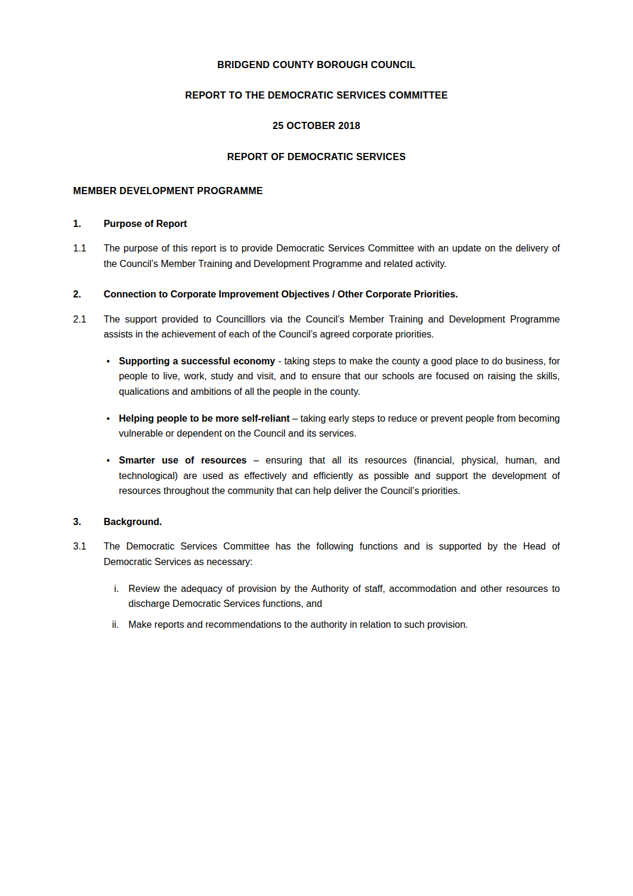BRIDGEND COUNTY BOROUGH COUNCIL
REPORT TO THE DEMOCRATIC SERVICES COMMITTEE
25 OCTOBER 2018
REPORT OF DEMOCRATIC SERVICES
MEMBER DEVELOPMENT PROGRAMME
1. Purpose of Report
1.1 The purpose of this report is to provide Democratic Services Committee with an update on the delivery of the Council’s Member Training and Development Programme and related activity.
2. Connection to Corporate Improvement Objectives / Other Corporate Priorities.
2.1 The support provided to Councilllors via the Council’s Member Training and Development Programme assists in the achievement of each of the Council’s agreed corporate priorities.
Supporting a successful economy - taking steps to make the county a good place to do business, for people to live, work, study and visit, and to ensure that our schools are focused on raising the skills, qualications and ambitions of all the people in the county.
Helping people to be more self-reliant – taking early steps to reduce or prevent people from becoming vulnerable or dependent on the Council and its services.
Smarter use of resources – ensuring that all its resources (financial, physical, human, and technological) are used as effectively and efficiently as possible and support the development of resources throughout the community that can help deliver the Council’s priorities.
3. Background.
3.1 The Democratic Services Committee has the following functions and is supported by the Head of Democratic Services as necessary:
i. Review the adequacy of provision by the Authority of staff, accommodation and other resources to discharge Democratic Services functions, and
ii. Make reports and recommendations to the authority in relation to such provision.